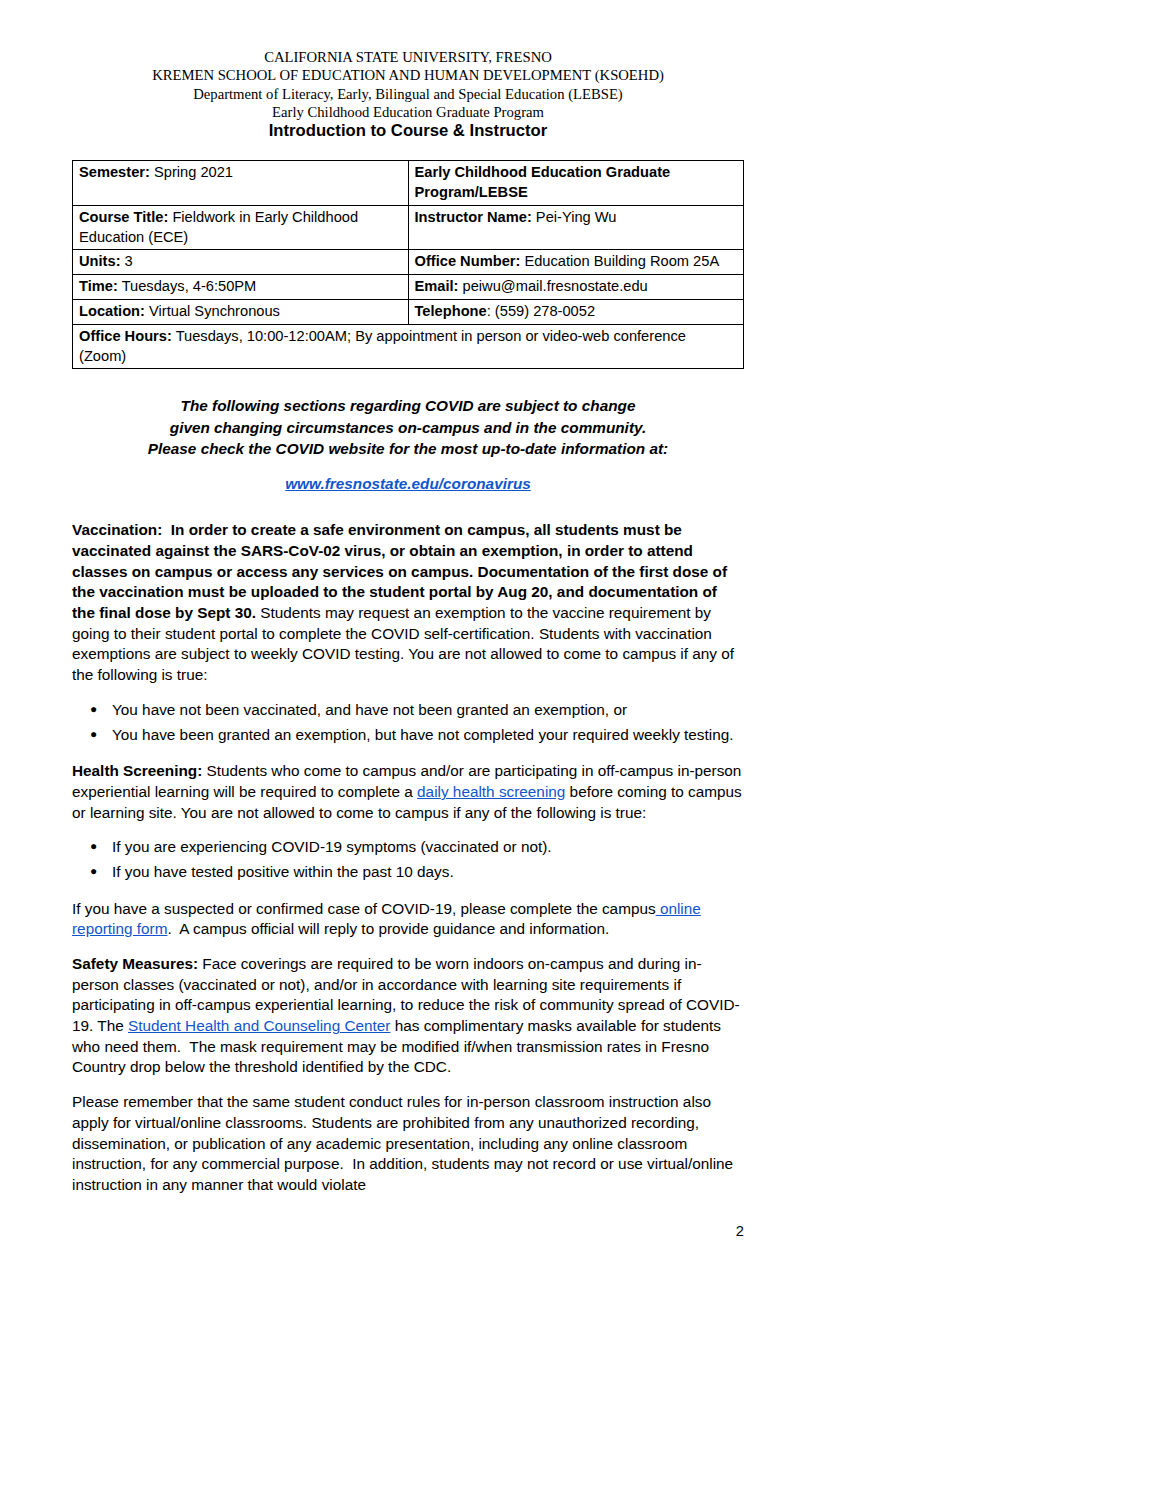CALIFORNIA STATE UNIVERSITY, FRESNO KREMEN SCHOOL OF EDUCATION AND HUMAN DEVELOPMENT (KSOEHD) Department of Literacy, Early, Bilingual and Special Education (LEBSE) Early Childhood Education Graduate Program Introduction to Course & Instructor
| Semester: Spring 2021 | Early Childhood Education Graduate Program/LEBSE |
| Course Title: Fieldwork in Early Childhood Education (ECE) | Instructor Name: Pei-Ying Wu |
| Units: 3 | Office Number: Education Building Room 25A |
| Time: Tuesdays, 4-6:50PM | Email: peiwu@mail.fresnostate.edu |
| Location: Virtual Synchronous | Telephone : (559) 278-0052 |
| Office Hours: Tuesdays, 10:00-12:00AM; By appointment in person or video-web conference (Zoom) |
The following sections regarding COVID are subject to change
given changing circumstances on-campus and in the community.
Please check the COVID website for the most up-to-date information at:
www.fresnostate.edu/coronavirus
Vaccination: In order to create a safe environment on campus, all students must be vaccinated against the SARS-CoV-02 virus, or obtain an exemption, in order to attend classes on campus or access any services on campus. Documentation of the first dose of the vaccination must be uploaded to the student portal by Aug 20, and documentation of the final dose by Sept 30. Students may request an exemption to the vaccine requirement by going to their student portal to complete the COVID self-certification. Students with vaccination exemptions are subject to weekly COVID testing. You are not allowed to come to campus if any of the following is true:
You have not been vaccinated, and have not been granted an exemption, or
You have been granted an exemption, but have not completed your required weekly testing.
Health Screening: Students who come to campus and/or are participating in off-campus in-person experiential learning will be required to complete a daily health screening before coming to campus or learning site. You are not allowed to come to campus if any of the following is true:
If you are experiencing COVID-19 symptoms (vaccinated or not).
If you have tested positive within the past 10 days.
If you have a suspected or confirmed case of COVID-19, please complete the campus online reporting form. A campus official will reply to provide guidance and information.
Safety Measures: Face coverings are required to be worn indoors on-campus and during in-person classes (vaccinated or not), and/or in accordance with learning site requirements if participating in off-campus experiential learning, to reduce the risk of community spread of COVID-19. The Student Health and Counseling Center has complimentary masks available for students who need them. The mask requirement may be modified if/when transmission rates in Fresno Country drop below the threshold identified by the CDC.
Please remember that the same student conduct rules for in-person classroom instruction also apply for virtual/online classrooms. Students are prohibited from any unauthorized recording, dissemination, or publication of any academic presentation, including any online classroom instruction, for any commercial purpose. In addition, students may not record or use virtual/online instruction in any manner that would violate
2